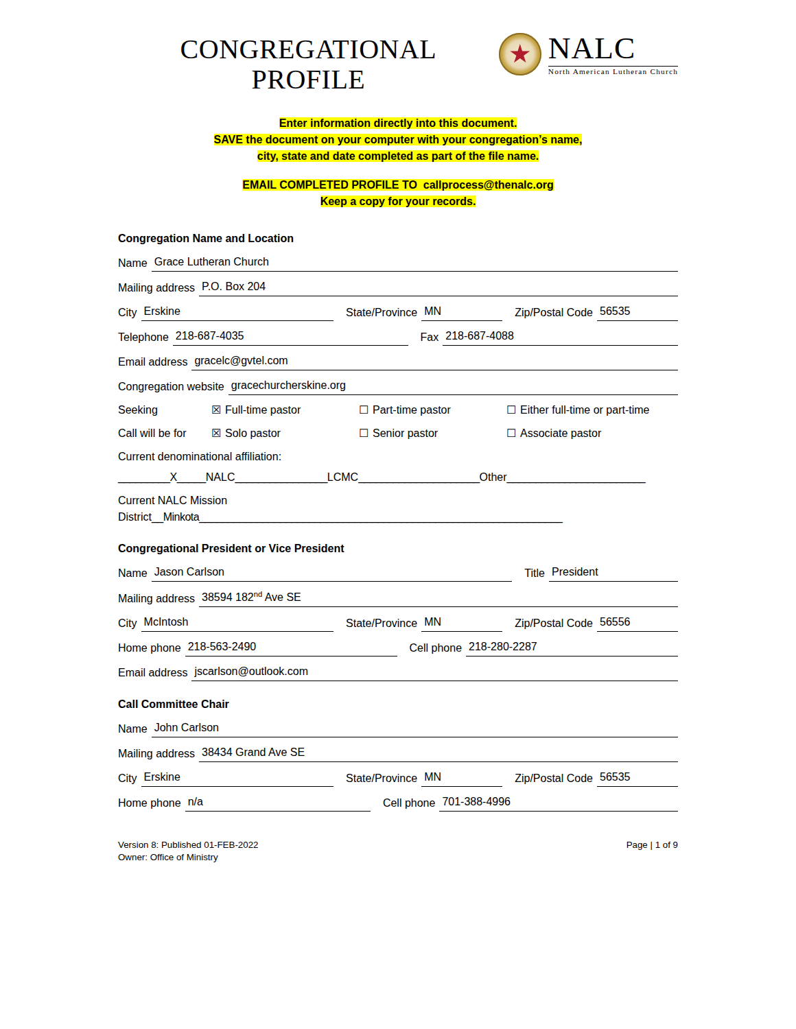CONGREGATIONAL
PROFILE
NALC
North American Lutheran Church
Enter information directly into this document.
SAVE the document on your computer with your congregation’s name,
city, state and date completed as part of the file name.
EMAIL COMPLETED PROFILE TO callprocess@thenalc.org
Keep a copy for your records.
Congregation Name and Location
Name Grace Lutheran Church
Mailing address P.O. Box 204
City Erskine State/Province MN Zip/Postal Code 56535
Telephone 218-687-4035 Fax 218-687-4088
Email address gracelc@gvtel.com
Congregation website gracechurcherskine.org
Seeking ☒Full-time pastor ☐Part-time pastor ☐Either full-time or part-time
Call will be for ☒Solo pastor ☐Senior pastor ☐Associate pastor
Current denominational affiliation:
_________X_____NALC________________LCMC_____________________Other________________________
Current NALC Mission
District__Minkota_______________________________________________________________
Congregational President or Vice President
Name Jason Carlson Title President
Mailing address 38594 182nd Ave SE
City McIntosh State/Province MN Zip/Postal Code 56556
Home phone 218-563-2490 Cell phone 218-280-2287
Email address jscarlson@outlook.com
Call Committee Chair
Name John Carlson
Mailing address 38434 Grand Ave SE
City Erskine State/Province MN Zip/Postal Code 56535
Home phone n/a Cell phone 701-388-4996
Version 8: Published 01-FEB-2022
Owner: Office of Ministry
Page | 1 of 9